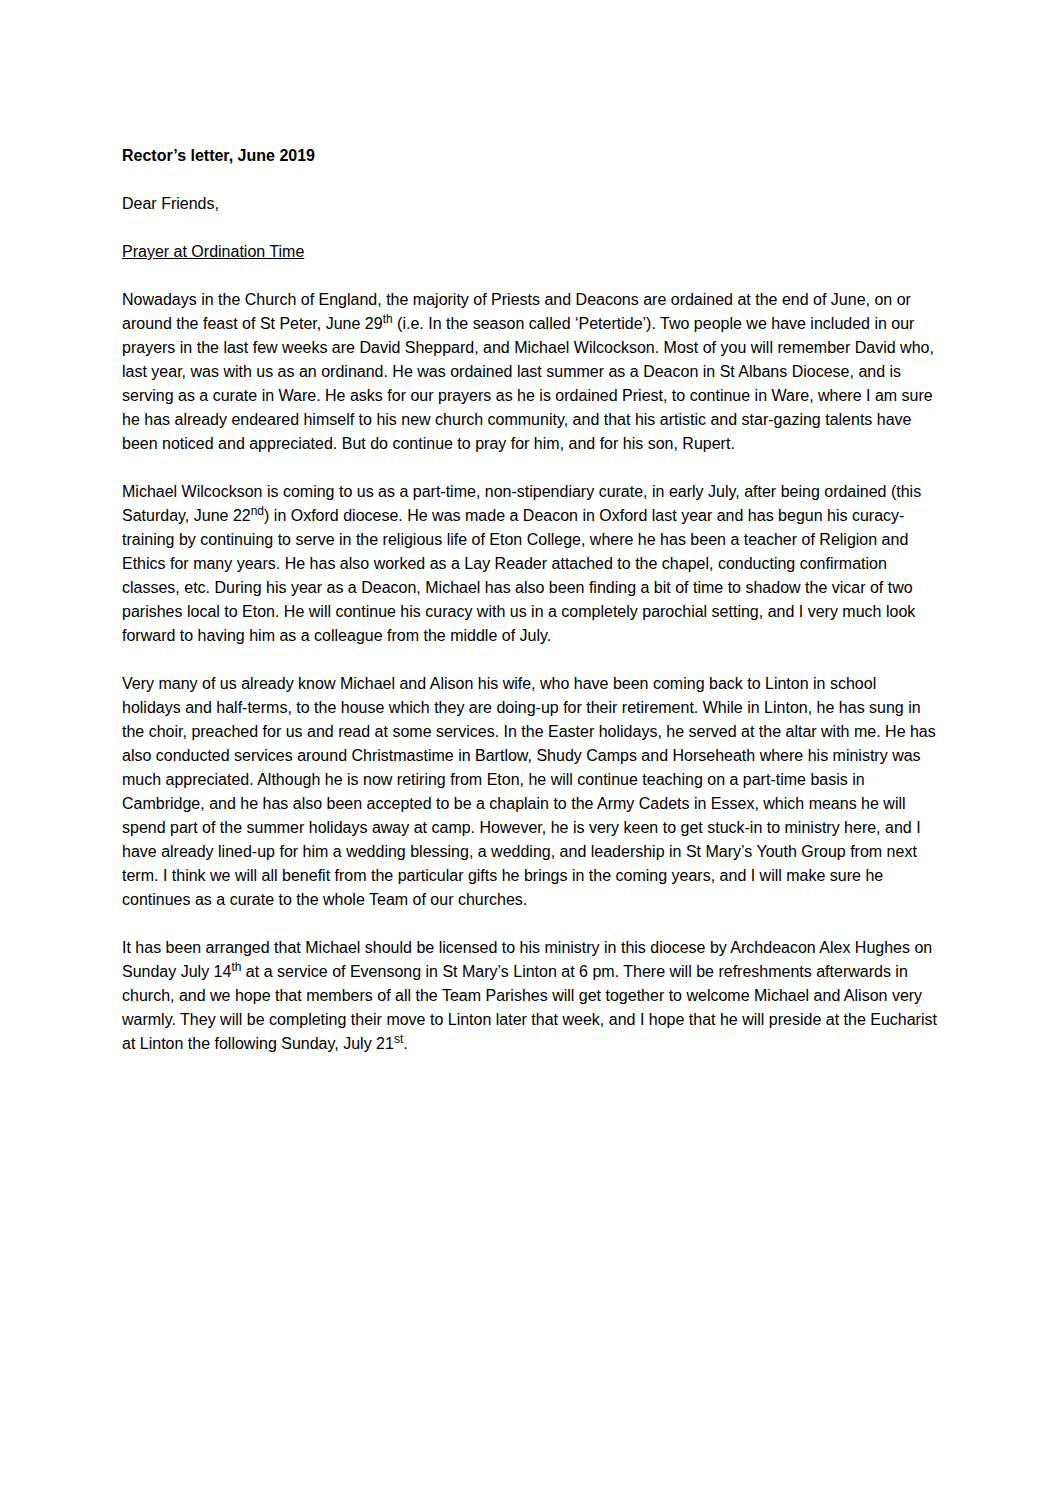Rector’s letter, June 2019
Dear Friends,
Prayer at Ordination Time
Nowadays in the Church of England, the majority of Priests and Deacons are ordained at the end of June, on or around the feast of St Peter, June 29th (i.e. In the season called ‘Petertide’). Two people we have included in our prayers in the last few weeks are David Sheppard, and Michael Wilcockson. Most of you will remember David who, last year, was with us as an ordinand. He was ordained last summer as a Deacon in St Albans Diocese, and is serving as a curate in Ware. He asks for our prayers as he is ordained Priest, to continue in Ware, where I am sure he has already endeared himself to his new church community, and that his artistic and star-gazing talents have been noticed and appreciated. But do continue to pray for him, and for his son, Rupert.
Michael Wilcockson is coming to us as a part-time, non-stipendiary curate, in early July, after being ordained (this Saturday, June 22nd) in Oxford diocese. He was made a Deacon in Oxford last year and has begun his curacy-training by continuing to serve in the religious life of Eton College, where he has been a teacher of Religion and Ethics for many years. He has also worked as a Lay Reader attached to the chapel, conducting confirmation classes, etc. During his year as a Deacon, Michael has also been finding a bit of time to shadow the vicar of two parishes local to Eton. He will continue his curacy with us in a completely parochial setting, and I very much look forward to having him as a colleague from the middle of July.
Very many of us already know Michael and Alison his wife, who have been coming back to Linton in school holidays and half-terms, to the house which they are doing-up for their retirement. While in Linton, he has sung in the choir, preached for us and read at some services. In the Easter holidays, he served at the altar with me. He has also conducted services around Christmastime in Bartlow, Shudy Camps and Horseheath where his ministry was much appreciated. Although he is now retiring from Eton, he will continue teaching on a part-time basis in Cambridge, and he has also been accepted to be a chaplain to the Army Cadets in Essex, which means he will spend part of the summer holidays away at camp. However, he is very keen to get stuck-in to ministry here, and I have already lined-up for him a wedding blessing, a wedding, and leadership in St Mary’s Youth Group from next term. I think we will all benefit from the particular gifts he brings in the coming years, and I will make sure he continues as a curate to the whole Team of our churches.
It has been arranged that Michael should be licensed to his ministry in this diocese by Archdeacon Alex Hughes on Sunday July 14th at a service of Evensong in St Mary’s Linton at 6 pm. There will be refreshments afterwards in church, and we hope that members of all the Team Parishes will get together to welcome Michael and Alison very warmly. They will be completing their move to Linton later that week, and I hope that he will preside at the Eucharist at Linton the following Sunday, July 21st.